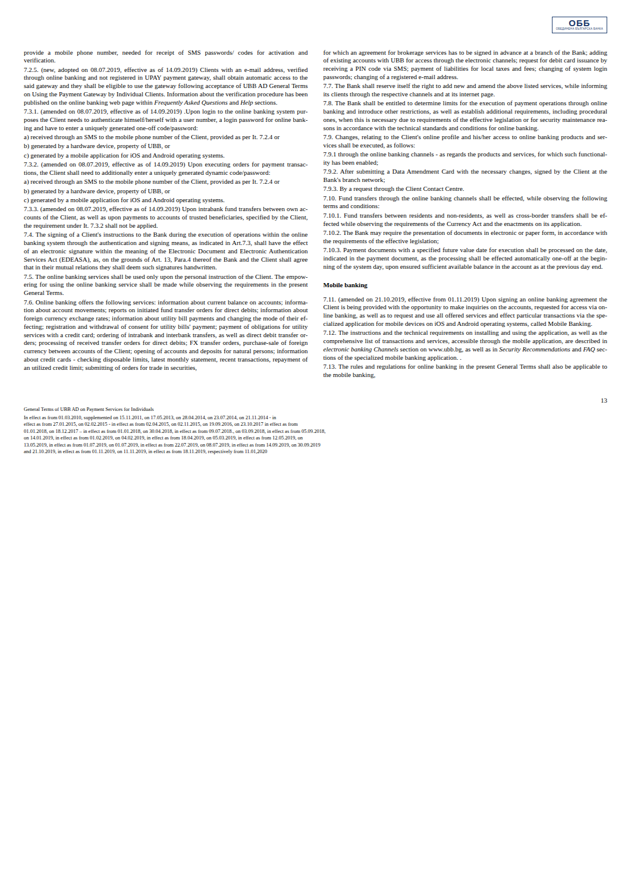ОББ
ОБЕДИНЕНА БЪЛГАРСКА БАНКА
provide a mobile phone number, needed for receipt of SMS passwords/ codes for activation and verification.
7.2.5. (new, adopted on 08.07.2019, effective as of 14.09.2019) Clients with an e-mail address, verified through online banking and not registered in UPAY payment gateway, shall obtain automatic access to the said gateway and they shall be eligible to use the gateway following acceptance of UBB AD General Terms on Using the Payment Gateway by Individual Clients. Information about the verification procedure has been published on the online banking web page within Frequently Asked Questions and Help sections.
7.3.1. (amended on 08.07.2019, effective as of 14.09.2019) .Upon login to the online banking system purposes the Client needs to authenticate himself/herself with a user number, a login password for online banking and have to enter a uniquely generated one-off code/password:
a) received through an SMS to the mobile phone number of the Client, provided as per It. 7.2.4 or
b) generated by a hardware device, property of UBB, or
c) generated by a mobile application for iOS and Android operating systems.
7.3.2. (amended on 08.07.2019, effective as of 14.09.2019) Upon executing orders for payment transactions, the Client shall need to additionally enter a uniquely generated dynamic code/password:
a) received through an SMS to the mobile phone number of the Client, provided as per It. 7.2.4 or
b) generated by a hardware device, property of UBB, or
c) generated by a mobile application for iOS and Android operating systems.
7.3.3. (amended on 08.07.2019, effective as of 14.09.2019) Upon intrabank fund transfers between own accounts of the Client, as well as upon payments to accounts of trusted beneficiaries, specified by the Client, the requirement under It. 7.3.2 shall not be applied.
7.4. The signing of a Client's instructions to the Bank during the execution of operations within the online banking system through the authentication and signing means, as indicated in Art.7.3, shall have the effect of an electronic signature within the meaning of the Electronic Document and Electronic Authentication Services Act (EDEASA), as, on the grounds of Art. 13, Para.4 thereof the Bank and the Client shall agree that in their mutual relations they shall deem such signatures handwritten.
7.5. The online banking services shall be used only upon the personal instruction of the Client. The empowering for using the online banking service shall be made while observing the requirements in the present General Terms.
7.6. Online banking offers the following services: information about current balance on accounts; information about account movements; reports on initiated fund transfer orders for direct debits; information about foreign currency exchange rates; information about utility bill payments and changing the mode of their effecting; registration and withdrawal of consent for utility bills' payment; payment of obligations for utility services with a credit card; ordering of intrabank and interbank transfers, as well as direct debit transfer orders; processing of received transfer orders for direct debits; FX transfer orders, purchase-sale of foreign currency between accounts of the Client; opening of accounts and deposits for natural persons; information about credit cards - checking disposable limits, latest monthly statement, recent transactions, repayment of an utilized credit limit; submitting of orders for trade in securities,
for which an agreement for brokerage services has to be signed in advance at a branch of the Bank; adding of existing accounts with UBB for access through the electronic channels; request for debit card issuance by receiving a PIN code via SMS; payment of liabilities for local taxes and fees; changing of system login passwords; changing of a registered e-mail address.
7.7. The Bank shall reserve itself the right to add new and amend the above listed services, while informing its clients through the respective channels and at its internet page.
7.8. The Bank shall be entitled to determine limits for the execution of payment operations through online banking and introduce other restrictions, as well as establish additional requirements, including procedural ones, when this is necessary due to requirements of the effective legislation or for security maintenance reasons in accordance with the technical standards and conditions for online banking.
7.9. Changes, relating to the Client's online profile and his/her access to online banking products and services shall be executed, as follows:
7.9.1 through the online banking channels - as regards the products and services, for which such functionality has been enabled;
7.9.2. After submitting a Data Amendment Card with the necessary changes, signed by the Client at the Bank's branch network;
7.9.3. By a request through the Client Contact Centre.
7.10. Fund transfers through the online banking channels shall be effected, while observing the following terms and conditions:
7.10.1. Fund transfers between residents and non-residents, as well as cross-border transfers shall be effected while observing the requirements of the Currency Act and the enactments on its application.
7.10.2. The Bank may require the presentation of documents in electronic or paper form, in accordance with the requirements of the effective legislation;
7.10.3. Payment documents with a specified future value date for execution shall be processed on the date, indicated in the payment document, as the processing shall be effected automatically one-off at the beginning of the system day, upon ensured sufficient available balance in the account as at the previous day end.
Mobile banking
7.11. (amended on 21.10.2019, effective from 01.11.2019) Upon signing an online banking agreement the Client is being provided with the opportunity to make inquiries on the accounts, requested for access via online banking, as well as to request and use all offered services and effect particular transactions via the specialized application for mobile devices on iOS and Android operating systems, called Mobile Banking.
7.12. The instructions and the technical requirements on installing and using the application, as well as the comprehensive list of transactions and services, accessible through the mobile application, are described in electronic banking Channels section on www.ubb.bg, as well as in Security Recommendations and FAQ sections of the specialized mobile banking application. .
7.13. The rules and regulations for online banking in the present General Terms shall also be applicable to the mobile banking,
13
General Terms of UBB AD on Payment Services for Individuals
In effect as from 01.03.2010, supplemented on 15.11.2011, on 17.05.2013, on 28.04.2014, on 23.07.2014, on 21.11.2014 - in
effect as from 27.01.2015, on 02.02.2015 - in effect as from 02.04.2015, on 02.11.2015, on 19.09.2016, on 23.10.2017 in effect as from
01.01.2018, on 18.12.2017 – in effect as from 01.01.2018, on 30.04.2018, in effect as from 09.07.2018., on 03.09.2018, in effect as from 05.09.2018,
on 14.01.2019, in effect as from 01.02.2019, on 04.02.2019, in effect as from 18.04.2019, on 05.03.2019, in effect as from 12.05.2019, on
13.05.2019, in effect as from 01.07.2019, on 01.07.2019, in effect as from 22.07.2019, on 08.07.2019, in effect as from 14.09.2019, on 30.09.2019
and 21.10.2019, in effect as from 01.11.2019, on 11.11.2019, in effect as from 18.11.2019, respectively from 11.01,2020